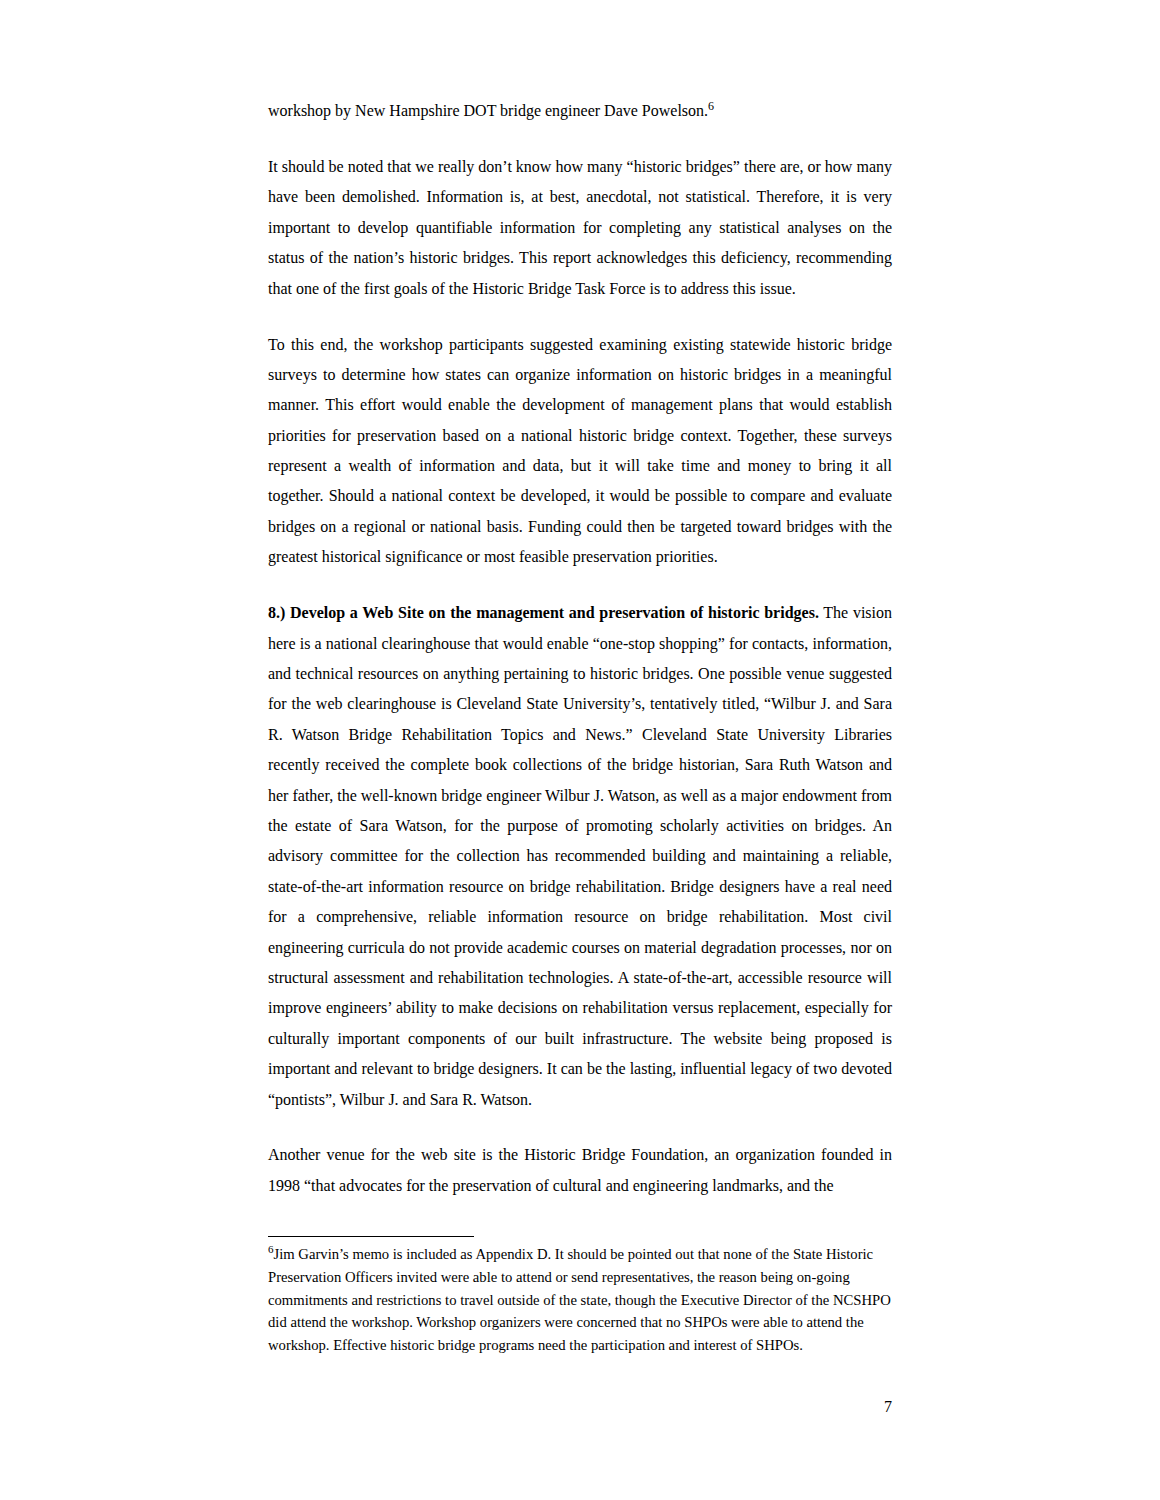workshop by New Hampshire DOT bridge engineer Dave Powelson.6
It should be noted that we really don’t know how many “historic bridges” there are, or how many have been demolished. Information is, at best, anecdotal, not statistical. Therefore, it is very important to develop quantifiable information for completing any statistical analyses on the status of the nation’s historic bridges. This report acknowledges this deficiency, recommending that one of the first goals of the Historic Bridge Task Force is to address this issue.
To this end, the workshop participants suggested examining existing statewide historic bridge surveys to determine how states can organize information on historic bridges in a meaningful manner. This effort would enable the development of management plans that would establish priorities for preservation based on a national historic bridge context. Together, these surveys represent a wealth of information and data, but it will take time and money to bring it all together. Should a national context be developed, it would be possible to compare and evaluate bridges on a regional or national basis. Funding could then be targeted toward bridges with the greatest historical significance or most feasible preservation priorities.
8.) Develop a Web Site on the management and preservation of historic bridges. The vision here is a national clearinghouse that would enable “one-stop shopping” for contacts, information, and technical resources on anything pertaining to historic bridges. One possible venue suggested for the web clearinghouse is Cleveland State University’s, tentatively titled, “Wilbur J. and Sara R. Watson Bridge Rehabilitation Topics and News.” Cleveland State University Libraries recently received the complete book collections of the bridge historian, Sara Ruth Watson and her father, the well-known bridge engineer Wilbur J. Watson, as well as a major endowment from the estate of Sara Watson, for the purpose of promoting scholarly activities on bridges. An advisory committee for the collection has recommended building and maintaining a reliable, state-of-the-art information resource on bridge rehabilitation. Bridge designers have a real need for a comprehensive, reliable information resource on bridge rehabilitation. Most civil engineering curricula do not provide academic courses on material degradation processes, nor on structural assessment and rehabilitation technologies. A state-of-the-art, accessible resource will improve engineers’ ability to make decisions on rehabilitation versus replacement, especially for culturally important components of our built infrastructure. The website being proposed is important and relevant to bridge designers. It can be the lasting, influential legacy of two devoted “pontists”, Wilbur J. and Sara R. Watson.
Another venue for the web site is the Historic Bridge Foundation, an organization founded in 1998 “that advocates for the preservation of cultural and engineering landmarks, and the
6Jim Garvin’s memo is included as Appendix D. It should be pointed out that none of the State Historic Preservation Officers invited were able to attend or send representatives, the reason being on-going commitments and restrictions to travel outside of the state, though the Executive Director of the NCSHPO did attend the workshop. Workshop organizers were concerned that no SHPOs were able to attend the workshop. Effective historic bridge programs need the participation and interest of SHPOs.
7